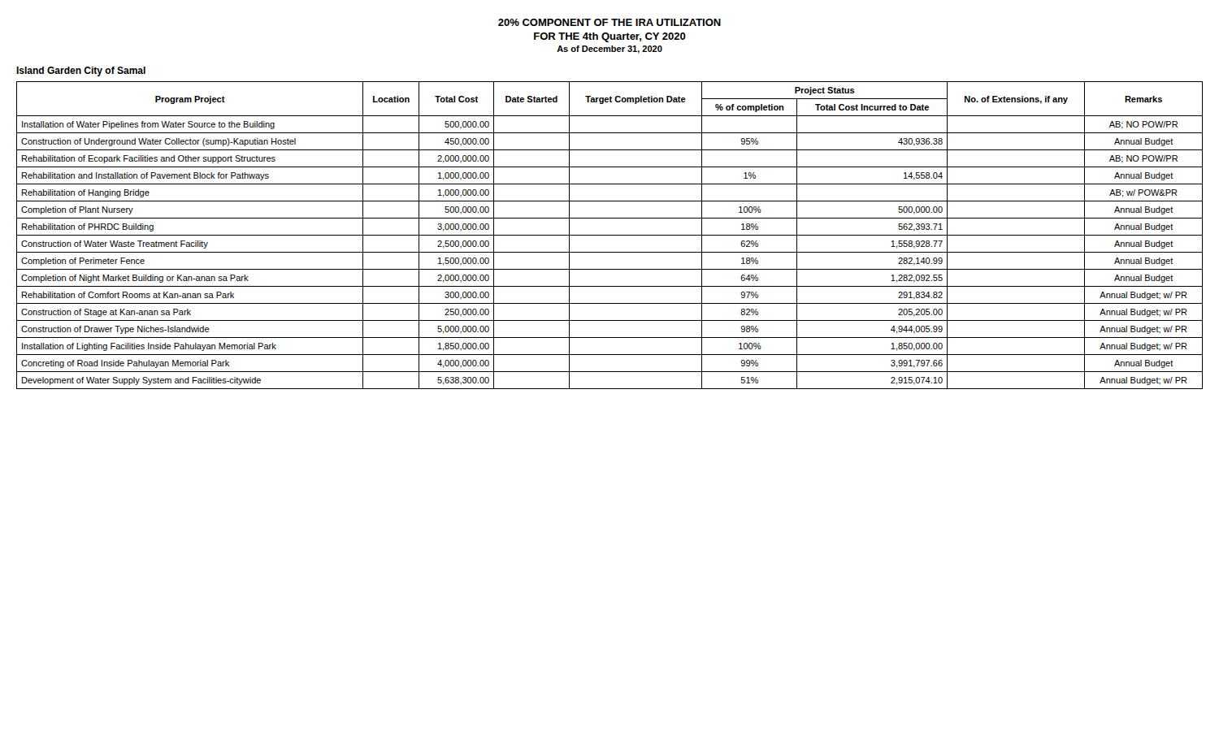20% COMPONENT OF THE IRA UTILIZATION
FOR THE 4th Quarter, CY 2020
As of December 31, 2020
Island Garden City of Samal
| Program Project | Location | Total Cost | Date Started | Target Completion Date | Project Status | No. of Extensions, if any | Remarks |
| --- | --- | --- | --- | --- | --- | --- | --- |
| % of completion | Total Cost Incurred to Date |
| Installation of Water Pipelines from Water Source to the Building | | 500,000.00 | | | | | | AB; NO POW/PR |
| Construction of Underground Water Collector (sump)-Kaputian Hostel | | 450,000.00 | | | 95% | 430,936.38 | | Annual Budget |
| Rehabilitation of Ecopark Facilities and Other support Structures | | 2,000,000.00 | | | | | | AB; NO POW/PR |
| Rehabilitation and Installation of Pavement Block for Pathways | | 1,000,000.00 | | | 1% | 14,558.04 | | Annual Budget |
| Rehabilitation of Hanging Bridge | | 1,000,000.00 | | | | | | AB; w/ POW&PR |
| Completion of Plant Nursery | | 500,000.00 | | | 100% | 500,000.00 | | Annual Budget |
| Rehabilitation of PHRDC Building | | 3,000,000.00 | | | 18% | 562,393.71 | | Annual Budget |
| Construction of Water Waste Treatment Facility | | 2,500,000.00 | | | 62% | 1,558,928.77 | | Annual Budget |
| Completion of Perimeter Fence | | 1,500,000.00 | | | 18% | 282,140.99 | | Annual Budget |
| Completion of Night Market Building or Kan-anan sa Park | | 2,000,000.00 | | | 64% | 1,282,092.55 | | Annual Budget |
| Rehabilitation of Comfort Rooms at Kan-anan sa Park | | 300,000.00 | | | 97% | 291,834.82 | | Annual Budget; w/ PR |
| Construction of Stage at Kan-anan sa Park | | 250,000.00 | | | 82% | 205,205.00 | | Annual Budget; w/ PR |
| Construction of Drawer Type Niches-Islandwide | | 5,000,000.00 | | | 98% | 4,944,005.99 | | Annual Budget; w/ PR |
| Installation of Lighting Facilities Inside Pahulayan Memorial Park | | 1,850,000.00 | | | 100% | 1,850,000.00 | | Annual Budget; w/ PR |
| Concreting of Road Inside Pahulayan Memorial Park | | 4,000,000.00 | | | 99% | 3,991,797.66 | | Annual Budget |
| Development of Water Supply System and Facilities-citywide | | 5,638,300.00 | | | 51% | 2,915,074.10 | | Annual Budget; w/ PR |